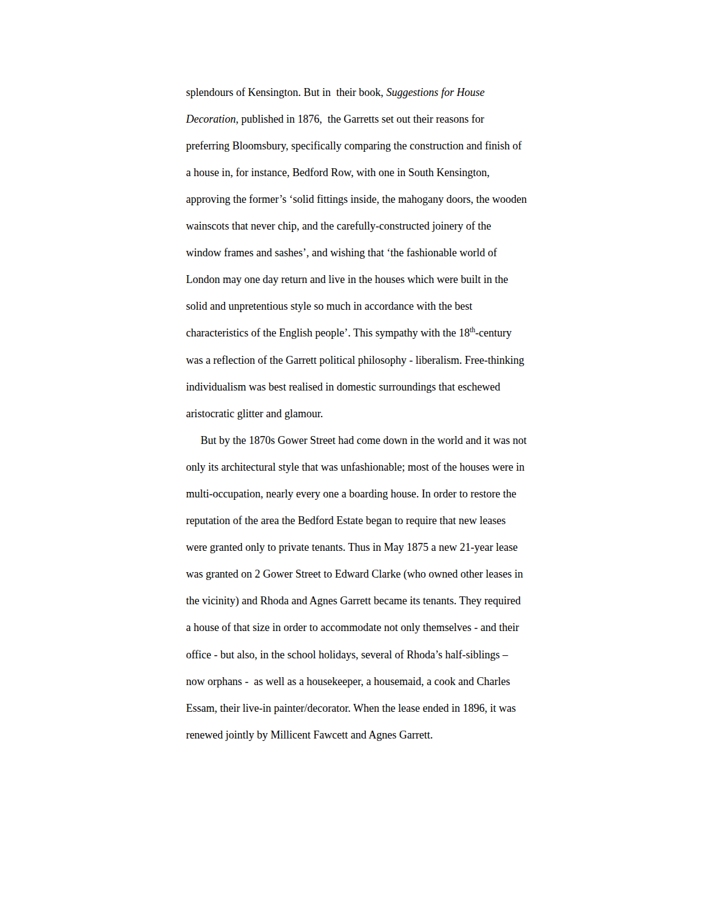splendours of Kensington. But in their book, Suggestions for House Decoration, published in 1876, the Garretts set out their reasons for preferring Bloomsbury, specifically comparing the construction and finish of a house in, for instance, Bedford Row, with one in South Kensington, approving the former’s ‘solid fittings inside, the mahogany doors, the wooden wainscots that never chip, and the carefully-constructed joinery of the window frames and sashes’, and wishing that ‘the fashionable world of London may one day return and live in the houses which were built in the solid and unpretentious style so much in accordance with the best characteristics of the English people’. This sympathy with the 18th-century was a reflection of the Garrett political philosophy - liberalism. Free-thinking individualism was best realised in domestic surroundings that eschewed aristocratic glitter and glamour.
But by the 1870s Gower Street had come down in the world and it was not only its architectural style that was unfashionable; most of the houses were in multi-occupation, nearly every one a boarding house. In order to restore the reputation of the area the Bedford Estate began to require that new leases were granted only to private tenants. Thus in May 1875 a new 21-year lease was granted on 2 Gower Street to Edward Clarke (who owned other leases in the vicinity) and Rhoda and Agnes Garrett became its tenants. They required a house of that size in order to accommodate not only themselves - and their office - but also, in the school holidays, several of Rhoda’s half-siblings – now orphans - as well as a housekeeper, a housemaid, a cook and Charles Essam, their live-in painter/decorator. When the lease ended in 1896, it was renewed jointly by Millicent Fawcett and Agnes Garrett.